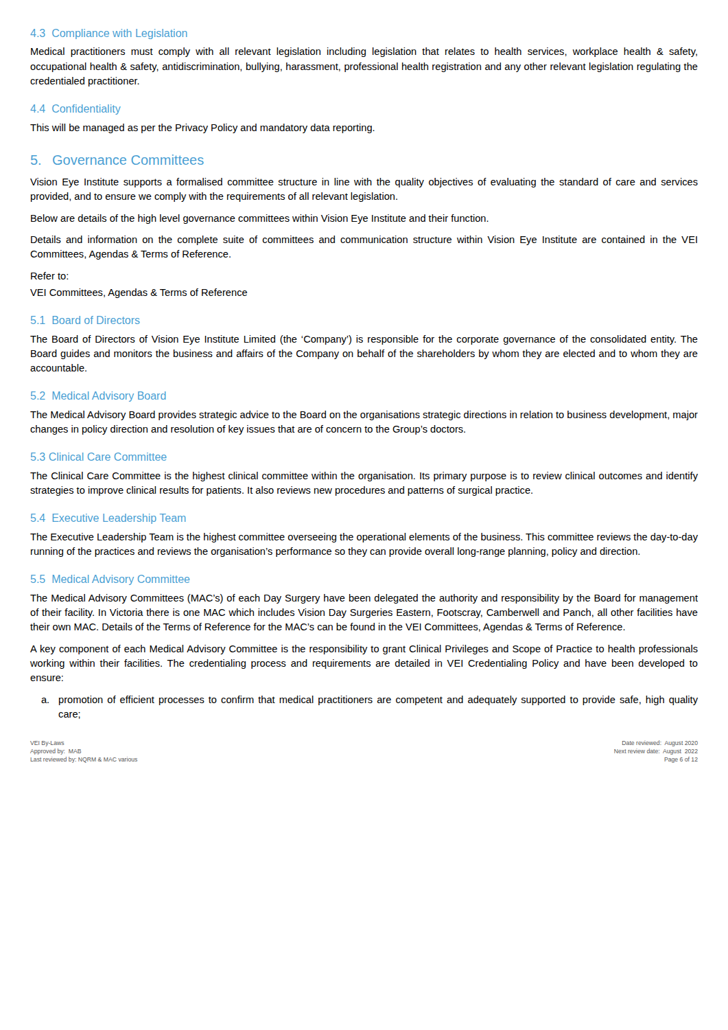4.3 Compliance with Legislation
Medical practitioners must comply with all relevant legislation including legislation that relates to health services, workplace health & safety, occupational health & safety, antidiscrimination, bullying, harassment, professional health registration and any other relevant legislation regulating the credentialed practitioner.
4.4 Confidentiality
This will be managed as per the Privacy Policy and mandatory data reporting.
5. Governance Committees
Vision Eye Institute supports a formalised committee structure in line with the quality objectives of evaluating the standard of care and services provided, and to ensure we comply with the requirements of all relevant legislation.
Below are details of the high level governance committees within Vision Eye Institute and their function.
Details and information on the complete suite of committees and communication structure within Vision Eye Institute are contained in the VEI Committees, Agendas & Terms of Reference.
Refer to:
VEI Committees, Agendas & Terms of Reference
5.1 Board of Directors
The Board of Directors of Vision Eye Institute Limited (the ‘Company’) is responsible for the corporate governance of the consolidated entity. The Board guides and monitors the business and affairs of the Company on behalf of the shareholders by whom they are elected and to whom they are accountable.
5.2 Medical Advisory Board
The Medical Advisory Board provides strategic advice to the Board on the organisations strategic directions in relation to business development, major changes in policy direction and resolution of key issues that are of concern to the Group’s doctors.
5.3 Clinical Care Committee
The Clinical Care Committee is the highest clinical committee within the organisation. Its primary purpose is to review clinical outcomes and identify strategies to improve clinical results for patients. It also reviews new procedures and patterns of surgical practice.
5.4 Executive Leadership Team
The Executive Leadership Team is the highest committee overseeing the operational elements of the business. This committee reviews the day-to-day running of the practices and reviews the organisation’s performance so they can provide overall long-range planning, policy and direction.
5.5 Medical Advisory Committee
The Medical Advisory Committees (MAC’s) of each Day Surgery have been delegated the authority and responsibility by the Board for management of their facility. In Victoria there is one MAC which includes Vision Day Surgeries Eastern, Footscray, Camberwell and Panch, all other facilities have their own MAC. Details of the Terms of Reference for the MAC’s can be found in the VEI Committees, Agendas & Terms of Reference.
A key component of each Medical Advisory Committee is the responsibility to grant Clinical Privileges and Scope of Practice to health professionals working within their facilities. The credentialing process and requirements are detailed in VEI Credentialing Policy and have been developed to ensure:
promotion of efficient processes to confirm that medical practitioners are competent and adequately supported to provide safe, high quality care;
VEI By-Laws
Approved by: MAB
Last reviewed by: NQRM & MAC various
Date reviewed: August 2020
Next review date: August 2022
Page 6 of 12